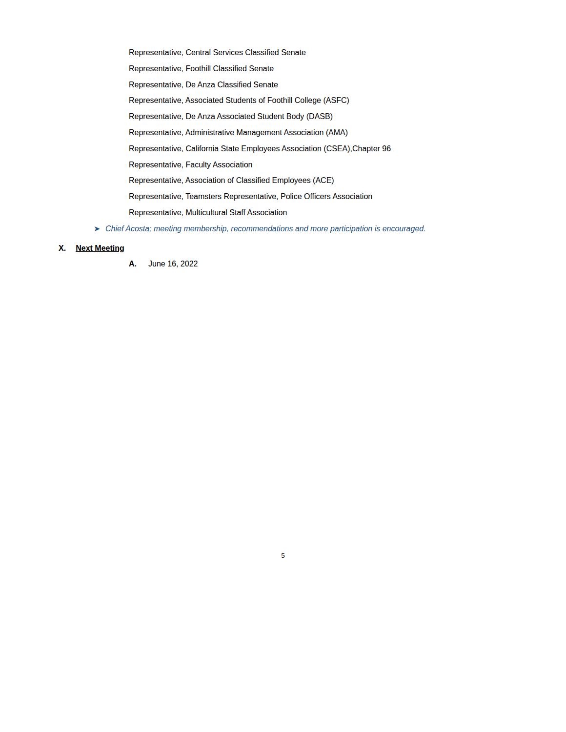Representative, Central Services Classified Senate
Representative, Foothill Classified Senate
Representative, De Anza Classified Senate
Representative, Associated Students of Foothill College (ASFC)
Representative, De Anza Associated Student Body (DASB)
Representative, Administrative Management Association (AMA)
Representative, California State Employees Association (CSEA),Chapter 96
Representative, Faculty Association
Representative, Association of Classified Employees (ACE)
Representative, Teamsters Representative, Police Officers Association
Representative, Multicultural Staff Association
Chief Acosta; meeting membership, recommendations and more participation is encouraged.
X. Next Meeting
A. June 16, 2022
5